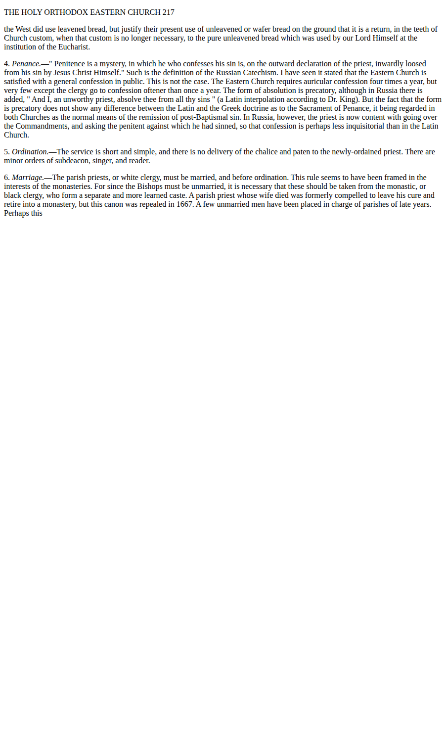THE HOLY ORTHODOX EASTERN CHURCH 217
the West did use leavened bread, but justify their present use of unleavened or wafer bread on the ground that it is a return, in the teeth of Church custom, when that custom is no longer necessary, to the pure unleavened bread which was used by our Lord Himself at the institution of the Eucharist.
4. Penance.—" Penitence is a mystery, in which he who confesses his sin is, on the outward declaration of the priest, inwardly loosed from his sin by Jesus Christ Himself." Such is the definition of the Russian Catechism. I have seen it stated that the Eastern Church is satisfied with a general confession in public. This is not the case. The Eastern Church requires auricular confession four times a year, but very few except the clergy go to confession oftener than once a year. The form of absolution is precatory, although in Russia there is added, " And I, an unworthy priest, absolve thee from all thy sins " (a Latin interpolation according to Dr. King). But the fact that the form is precatory does not show any difference between the Latin and the Greek doctrine as to the Sacrament of Penance, it being regarded in both Churches as the normal means of the remission of post-Baptismal sin. In Russia, however, the priest is now content with going over the Commandments, and asking the penitent against which he had sinned, so that confession is perhaps less inquisitorial than in the Latin Church.
5. Ordination.—The service is short and simple, and there is no delivery of the chalice and paten to the newly-ordained priest. There are minor orders of subdeacon, singer, and reader.
6. Marriage.—The parish priests, or white clergy, must be married, and before ordination. This rule seems to have been framed in the interests of the monasteries. For since the Bishops must be unmarried, it is necessary that these should be taken from the monastic, or black clergy, who form a separate and more learned caste. A parish priest whose wife died was formerly compelled to leave his cure and retire into a monastery, but this canon was repealed in 1667. A few unmarried men have been placed in charge of parishes of late years. Perhaps this